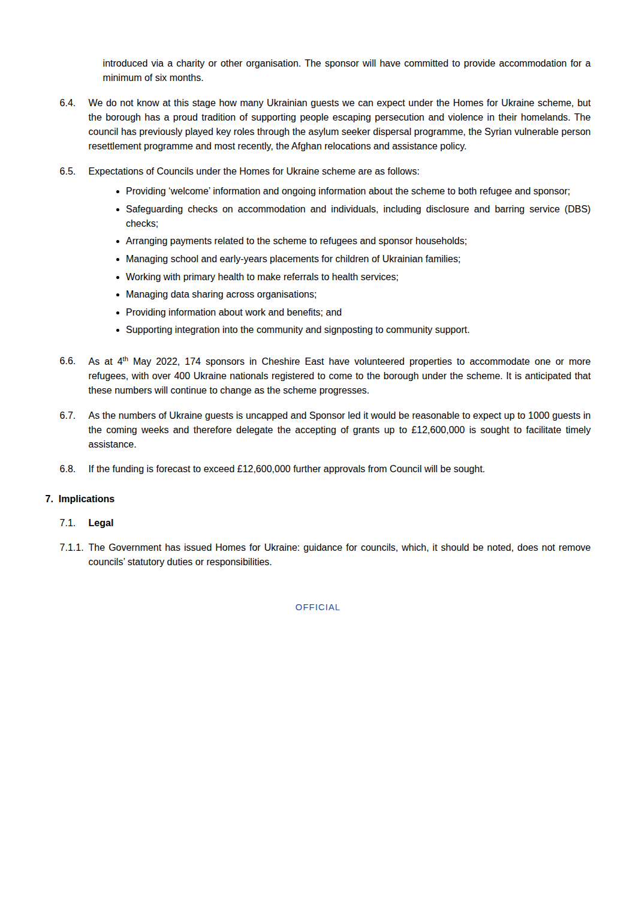introduced via a charity or other organisation. The sponsor will have committed to provide accommodation for a minimum of six months.
6.4.
We do not know at this stage how many Ukrainian guests we can expect under the Homes for Ukraine scheme, but the borough has a proud tradition of supporting people escaping persecution and violence in their homelands. The council has previously played key roles through the asylum seeker dispersal programme, the Syrian vulnerable person resettlement programme and most recently, the Afghan relocations and assistance policy.
6.5.
Expectations of Councils under the Homes for Ukraine scheme are as follows:
Providing ‘welcome’ information and ongoing information about the scheme to both refugee and sponsor;
Safeguarding checks on accommodation and individuals, including disclosure and barring service (DBS) checks;
Arranging payments related to the scheme to refugees and sponsor households;
Managing school and early-years placements for children of Ukrainian families;
Working with primary health to make referrals to health services;
Managing data sharing across organisations;
Providing information about work and benefits; and
Supporting integration into the community and signposting to community support.
6.6.
As at 4th May 2022, 174 sponsors in Cheshire East have volunteered properties to accommodate one or more refugees, with over 400 Ukraine nationals registered to come to the borough under the scheme. It is anticipated that these numbers will continue to change as the scheme progresses.
6.7.
As the numbers of Ukraine guests is uncapped and Sponsor led it would be reasonable to expect up to 1000 guests in the coming weeks and therefore delegate the accepting of grants up to £12,600,000 is sought to facilitate timely assistance.
6.8.
If the funding is forecast to exceed £12,600,000 further approvals from Council will be sought.
7. Implications
7.1.
Legal
7.1.1.
The Government has issued Homes for Ukraine: guidance for councils, which, it should be noted, does not remove councils’ statutory duties or responsibilities.
OFFICIAL